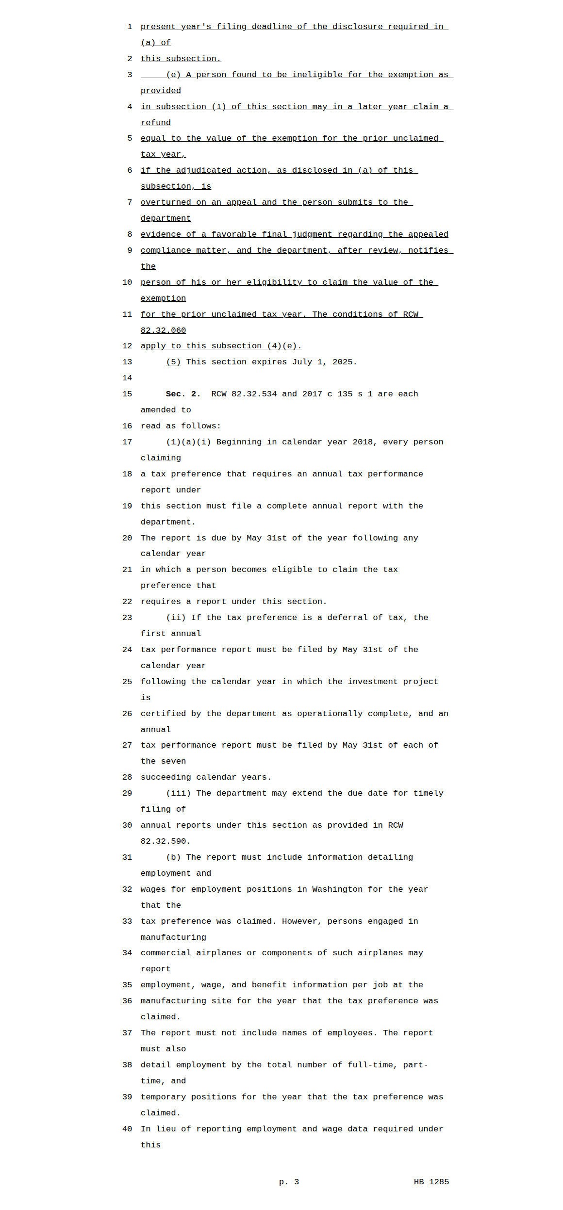present year's filing deadline of the disclosure required in (a) of
this subsection.
(e) A person found to be ineligible for the exemption as provided
in subsection (1) of this section may in a later year claim a refund
equal to the value of the exemption for the prior unclaimed tax year,
if the adjudicated action, as disclosed in (a) of this subsection, is
overturned on an appeal and the person submits to the department
evidence of a favorable final judgment regarding the appealed
compliance matter, and the department, after review, notifies the
person of his or her eligibility to claim the value of the exemption
for the prior unclaimed tax year. The conditions of RCW 82.32.060
apply to this subsection (4)(e).
(5) This section expires July 1, 2025.
Sec. 2. RCW 82.32.534 and 2017 c 135 s 1 are each amended to
read as follows:
(1)(a)(i) Beginning in calendar year 2018, every person claiming
a tax preference that requires an annual tax performance report under
this section must file a complete annual report with the department.
The report is due by May 31st of the year following any calendar year
in which a person becomes eligible to claim the tax preference that
requires a report under this section.
(ii) If the tax preference is a deferral of tax, the first annual
tax performance report must be filed by May 31st of the calendar year
following the calendar year in which the investment project is
certified by the department as operationally complete, and an annual
tax performance report must be filed by May 31st of each of the seven
succeeding calendar years.
(iii) The department may extend the due date for timely filing of
annual reports under this section as provided in RCW 82.32.590.
(b) The report must include information detailing employment and
wages for employment positions in Washington for the year that the
tax preference was claimed. However, persons engaged in manufacturing
commercial airplanes or components of such airplanes may report
employment, wage, and benefit information per job at the
manufacturing site for the year that the tax preference was claimed.
The report must not include names of employees. The report must also
detail employment by the total number of full-time, part-time, and
temporary positions for the year that the tax preference was claimed.
In lieu of reporting employment and wage data required under this
p. 3
HB 1285